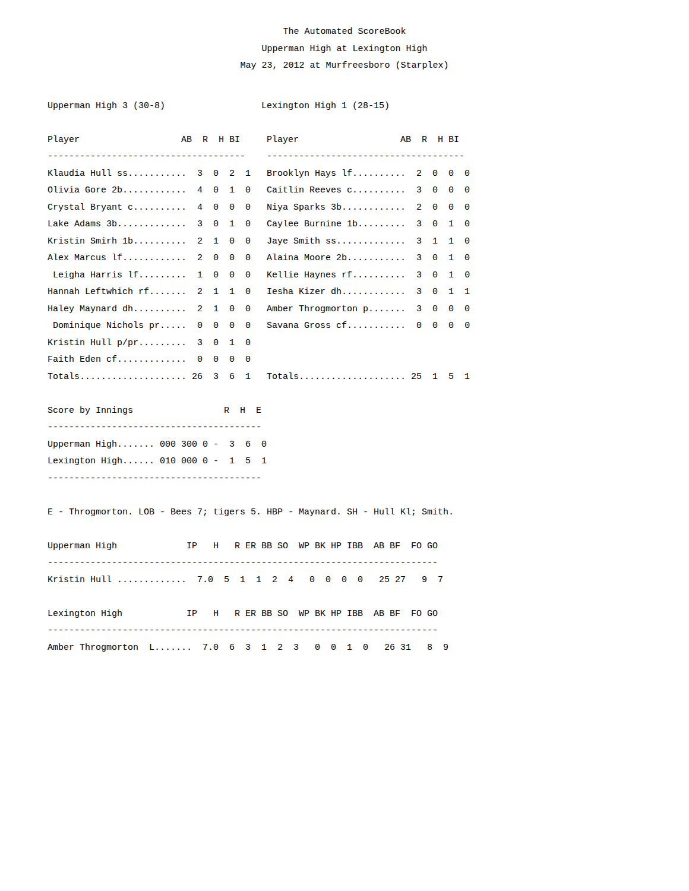The Automated ScoreBook
Upperman High at Lexington High
May 23, 2012 at Murfreesboro (Starplex)
Upperman High 3 (30-8)                  Lexington High 1 (28-15)
Player                   AB  R  H BI     Player                   AB  R  H BI
-------------------------------------    -------------------------------------
Klaudia Hull ss...........  3  0  2  1   Brooklyn Hays lf..........  2  0  0  0
Olivia Gore 2b............  4  0  1  0   Caitlin Reeves c..........  3  0  0  0
Crystal Bryant c..........  4  0  0  0   Niya Sparks 3b............  2  0  0  0
Lake Adams 3b.............  3  0  1  0   Caylee Burnine 1b.........  3  0  1  0
Kristin Smirh 1b..........  2  1  0  0   Jaye Smith ss.............  3  1  1  0
Alex Marcus lf............  2  0  0  0   Alaina Moore 2b...........  3  0  1  0
 Leigha Harris lf.........  1  0  0  0   Kellie Haynes rf..........  3  0  1  0
Hannah Leftwhich rf.......  2  1  1  0   Iesha Kizer dh............  3  0  1  1
Haley Maynard dh..........  2  1  0  0   Amber Throgmorton p.......  3  0  0  0
 Dominique Nichols pr.....  0  0  0  0   Savana Gross cf...........  0  0  0  0
Kristin Hull p/pr.........  3  0  1  0
Faith Eden cf.............  0  0  0  0
Totals.................... 26  3  6  1   Totals.................... 25  1  5  1
Score by Innings                 R  H  E
----------------------------------------
Upperman High....... 000 300 0 -  3  6  0
Lexington High...... 010 000 0 -  1  5  1
----------------------------------------
E - Throgmorton. LOB - Bees 7; tigers 5. HBP - Maynard. SH - Hull Kl; Smith.
Upperman High             IP   H   R ER BB SO  WP BK HP IBB  AB BF  FO GO
-------------------------------------------------------------------------
Kristin Hull .............  7.0  5  1  1  2  4   0  0  0  0   25 27   9  7
Lexington High            IP   H   R ER BB SO  WP BK HP IBB  AB BF  FO GO
-------------------------------------------------------------------------
Amber Throgmorton  L.......  7.0  6  3  1  2  3   0  0  1  0   26 31   8  9